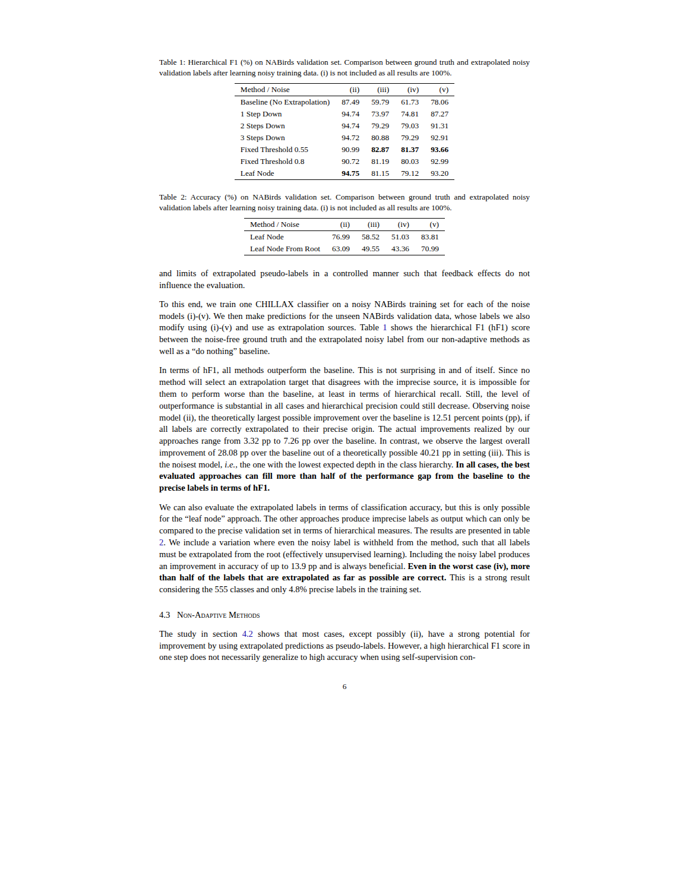Table 1: Hierarchical F1 (%) on NABirds validation set. Comparison between ground truth and extrapolated noisy validation labels after learning noisy training data. (i) is not included as all results are 100%.
| Method / Noise | (ii) | (iii) | (iv) | (v) |
| --- | --- | --- | --- | --- |
| Baseline (No Extrapolation) | 87.49 | 59.79 | 61.73 | 78.06 |
| 1 Step Down | 94.74 | 73.97 | 74.81 | 87.27 |
| 2 Steps Down | 94.74 | 79.29 | 79.03 | 91.31 |
| 3 Steps Down | 94.72 | 80.88 | 79.29 | 92.91 |
| Fixed Threshold 0.55 | 90.99 | 82.87 | 81.37 | 93.66 |
| Fixed Threshold 0.8 | 90.72 | 81.19 | 80.03 | 92.99 |
| Leaf Node | 94.75 | 81.15 | 79.12 | 93.20 |
Table 2: Accuracy (%) on NABirds validation set. Comparison between ground truth and extrapolated noisy validation labels after learning noisy training data. (i) is not included as all results are 100%.
| Method / Noise | (ii) | (iii) | (iv) | (v) |
| --- | --- | --- | --- | --- |
| Leaf Node | 76.99 | 58.52 | 51.03 | 83.81 |
| Leaf Node From Root | 63.09 | 49.55 | 43.36 | 70.99 |
and limits of extrapolated pseudo-labels in a controlled manner such that feedback effects do not influence the evaluation.
To this end, we train one CHILLAX classifier on a noisy NABirds training set for each of the noise models (i)-(v). We then make predictions for the unseen NABirds validation data, whose labels we also modify using (i)-(v) and use as extrapolation sources. Table 1 shows the hierarchical F1 (hF1) score between the noise-free ground truth and the extrapolated noisy label from our non-adaptive methods as well as a “do nothing” baseline.
In terms of hF1, all methods outperform the baseline. This is not surprising in and of itself. Since no method will select an extrapolation target that disagrees with the imprecise source, it is impossible for them to perform worse than the baseline, at least in terms of hierarchical recall. Still, the level of outperformance is substantial in all cases and hierarchical precision could still decrease. Observing noise model (ii), the theoretically largest possible improvement over the baseline is 12.51 percent points (pp), if all labels are correctly extrapolated to their precise origin. The actual improvements realized by our approaches range from 3.32 pp to 7.26 pp over the baseline. In contrast, we observe the largest overall improvement of 28.08 pp over the baseline out of a theoretically possible 40.21 pp in setting (iii). This is the noisest model, i.e., the one with the lowest expected depth in the class hierarchy. In all cases, the best evaluated approaches can fill more than half of the performance gap from the baseline to the precise labels in terms of hF1.
We can also evaluate the extrapolated labels in terms of classification accuracy, but this is only possible for the “leaf node” approach. The other approaches produce imprecise labels as output which can only be compared to the precise validation set in terms of hierarchical measures. The results are presented in table 2. We include a variation where even the noisy label is withheld from the method, such that all labels must be extrapolated from the root (effectively unsupervised learning). Including the noisy label produces an improvement in accuracy of up to 13.9 pp and is always beneficial. Even in the worst case (iv), more than half of the labels that are extrapolated as far as possible are correct. This is a strong result considering the 555 classes and only 4.8% precise labels in the training set.
4.3 Non-Adaptive Methods
The study in section 4.2 shows that most cases, except possibly (ii), have a strong potential for improvement by using extrapolated predictions as pseudo-labels. However, a high hierarchical F1 score in one step does not necessarily generalize to high accuracy when using self-supervision con-
6